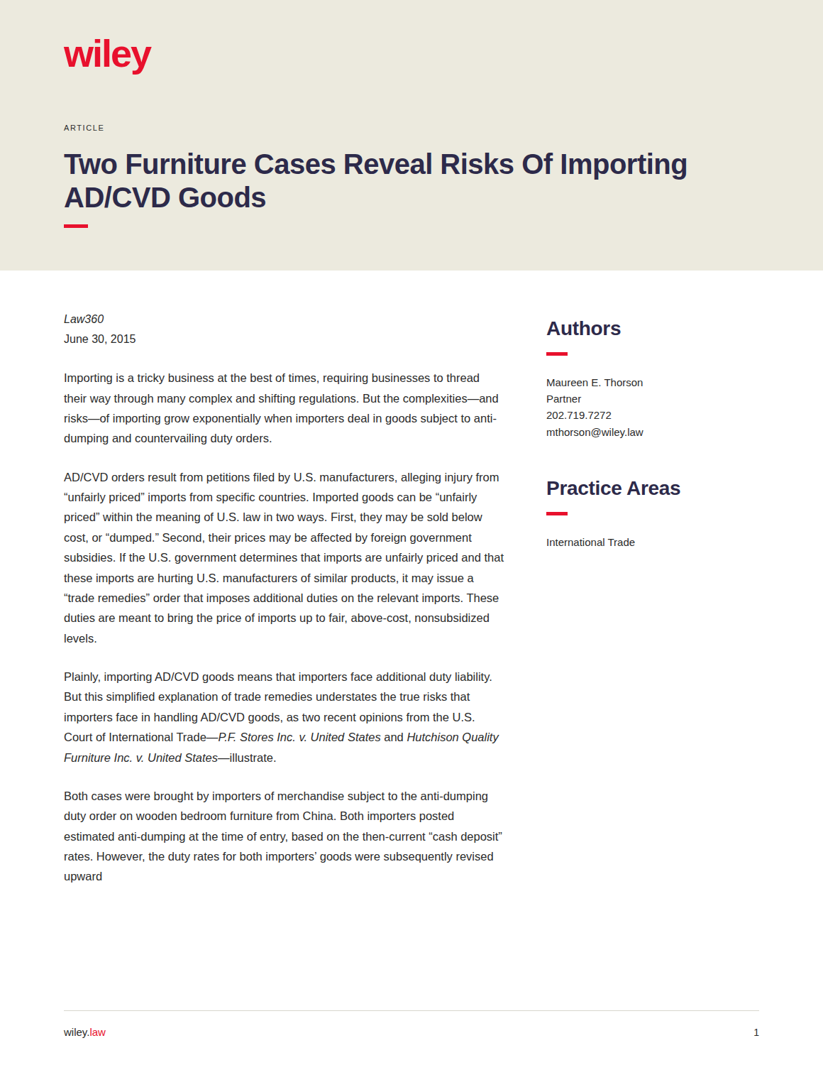wiley
ARTICLE
Two Furniture Cases Reveal Risks Of Importing AD/CVD Goods
Law360
June 30, 2015
Importing is a tricky business at the best of times, requiring businesses to thread their way through many complex and shifting regulations. But the complexities—and risks—of importing grow exponentially when importers deal in goods subject to anti-dumping and countervailing duty orders.
AD/CVD orders result from petitions filed by U.S. manufacturers, alleging injury from “unfairly priced” imports from specific countries. Imported goods can be “unfairly priced” within the meaning of U.S. law in two ways. First, they may be sold below cost, or “dumped.” Second, their prices may be affected by foreign government subsidies. If the U.S. government determines that imports are unfairly priced and that these imports are hurting U.S. manufacturers of similar products, it may issue a “trade remedies” order that imposes additional duties on the relevant imports. These duties are meant to bring the price of imports up to fair, above-cost, nonsubsidized levels.
Plainly, importing AD/CVD goods means that importers face additional duty liability. But this simplified explanation of trade remedies understates the true risks that importers face in handling AD/CVD goods, as two recent opinions from the U.S. Court of International Trade—P.F. Stores Inc. v. United States and Hutchison Quality Furniture Inc. v. United States—illustrate.
Both cases were brought by importers of merchandise subject to the anti-dumping duty order on wooden bedroom furniture from China. Both importers posted estimated anti-dumping at the time of entry, based on the then-current “cash deposit” rates. However, the duty rates for both importers’ goods were subsequently revised upward
Authors
Maureen E. Thorson
Partner
202.719.7272
mthorson@wiley.law
Practice Areas
International Trade
wiley.law
1